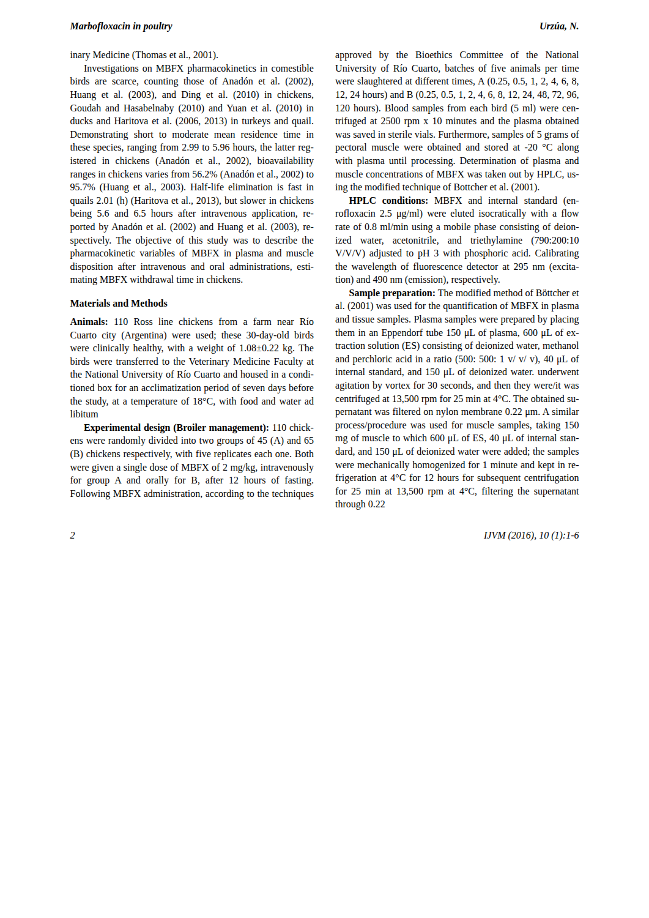Marbofloxacin in poultry Urzúa, N.
inary Medicine (Thomas et al., 2001).
Investigations on MBFX pharmacokinetics in comestible birds are scarce, counting those of Anadón et al. (2002), Huang et al. (2003), and Ding et al. (2010) in chickens, Goudah and Hasabelnaby (2010) and Yuan et al. (2010) in ducks and Haritova et al. (2006, 2013) in turkeys and quail. Demonstrating short to moderate mean residence time in these species, ranging from 2.99 to 5.96 hours, the latter registered in chickens (Anadón et al., 2002), bioavailability ranges in chickens varies from 56.2% (Anadón et al., 2002) to 95.7% (Huang et al., 2003). Half-life elimination is fast in quails 2.01 (h) (Haritova et al., 2013), but slower in chickens being 5.6 and 6.5 hours after intravenous application, reported by Anadón et al. (2002) and Huang et al. (2003), respectively. The objective of this study was to describe the pharmacokinetic variables of MBFX in plasma and muscle disposition after intravenous and oral administrations, estimating MBFX withdrawal time in chickens.
Materials and Methods
Animals: 110 Ross line chickens from a farm near Río Cuarto city (Argentina) were used; these 30-day-old birds were clinically healthy, with a weight of 1.08±0.22 kg. The birds were transferred to the Veterinary Medicine Faculty at the National University of Río Cuarto and housed in a conditioned box for an acclimatization period of seven days before the study, at a temperature of 18°C, with food and water ad libitum
Experimental design (Broiler management): 110 chickens were randomly divided into two groups of 45 (A) and 65 (B) chickens respectively, with five replicates each one. Both were given a single dose of MBFX of 2 mg/kg, intravenously for group A and orally for B, after 12 hours of fasting. Following MBFX administration, according to the techniques approved by the Bioethics Committee of the National University of Río Cuarto, batches of five animals per time were slaughtered at different times, A (0.25, 0.5, 1, 2, 4, 6, 8, 12, 24 hours) and B (0.25, 0.5, 1, 2, 4, 6, 8, 12, 24, 48, 72, 96, 120 hours). Blood samples from each bird (5 ml) were centrifuged at 2500 rpm x 10 minutes and the plasma obtained was saved in sterile vials. Furthermore, samples of 5 grams of pectoral muscle were obtained and stored at -20 °C along with plasma until processing. Determination of plasma and muscle concentrations of MBFX was taken out by HPLC, using the modified technique of Bottcher et al. (2001).
HPLC conditions: MBFX and internal standard (enrofloxacin 2.5 μg/ml) were eluted isocratically with a flow rate of 0.8 ml/min using a mobile phase consisting of deionized water, acetonitrile, and triethylamine (790:200:10 V/V/V) adjusted to pH 3 with phosphoric acid. Calibrating the wavelength of fluorescence detector at 295 nm (excitation) and 490 nm (emission), respectively.
Sample preparation: The modified method of Böttcher et al. (2001) was used for the quantification of MBFX in plasma and tissue samples. Plasma samples were prepared by placing them in an Eppendorf tube 150 μL of plasma, 600 μL of extraction solution (ES) consisting of deionized water, methanol and perchloric acid in a ratio (500: 500: 1 v/ v/ v), 40 μL of internal standard, and 150 μL of deionized water. underwent agitation by vortex for 30 seconds, and then they were/it was centrifuged at 13,500 rpm for 25 min at 4°C. The obtained supernatant was filtered on nylon membrane 0.22 μm. A similar process/procedure was used for muscle samples, taking 150 mg of muscle to which 600 μL of ES, 40 μL of internal standard, and 150 μL of deionized water were added; the samples were mechanically homogenized for 1 minute and kept in refrigeration at 4°C for 12 hours for subsequent centrifugation for 25 min at 13,500 rpm at 4°C, filtering the supernatant through 0.22
2 IJVM (2016), 10 (1):1-6